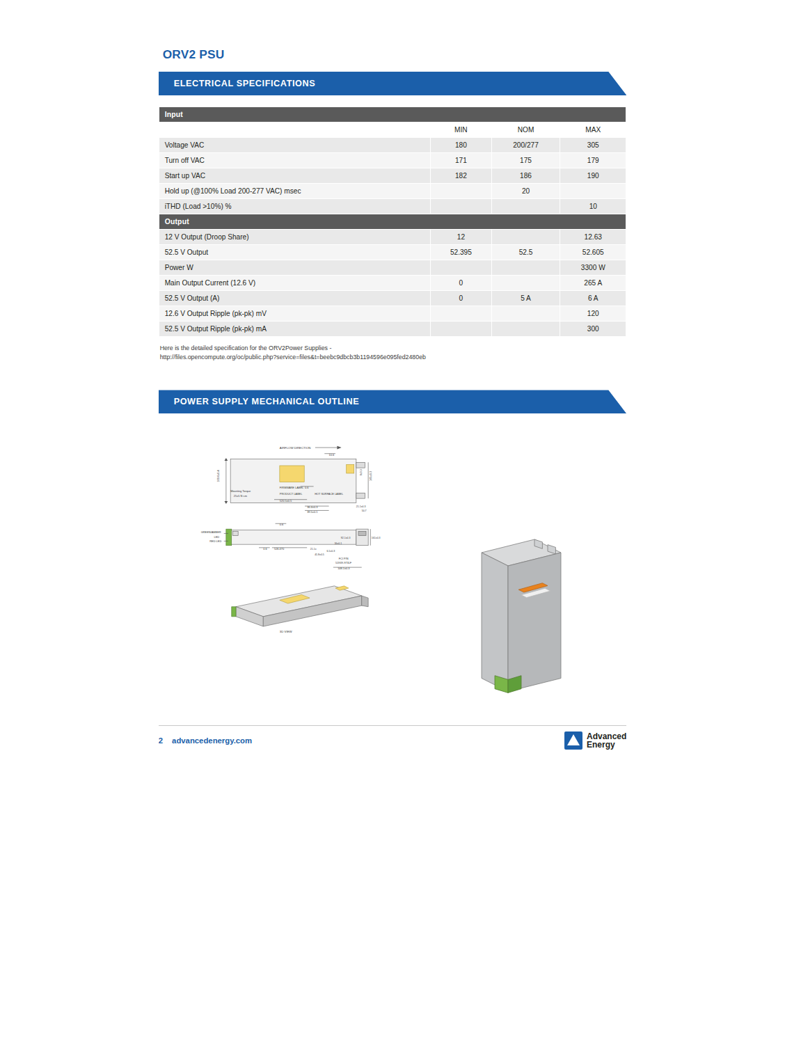ORV2 PSU
ELECTRICAL SPECIFICATIONS
| Input |
| | MIN | NOM | MAX |
| Voltage VAC | 180 | 200/277 | 305 |
| Turn off VAC | 171 | 175 | 179 |
| Start up VAC | 182 | 186 | 190 |
| Hold up (@100% Load 200-277 VAC) msec | | 20 | |
| iTHD (Load >10%) % | | | 10 |
| Output |
| 12 V Output (Droop Share) | 12 | | 12.63 |
| 52.5 V Output | 52.395 | 52.5 | 52.605 |
| Power W | | | 3300 W |
| Main Output Current (12.6 V) | 0 | | 265 A |
| 52.5 V Output (A) | 0 | 5 A | 6 A |
| 12.6 V Output Ripple (pk-pk) mV | | | 120 |
| 52.5 V Output Ripple (pk-pk) mA | | | 300 |
Here is the detailed specification for the ORV2Power Supplies -
http://files.opencompute.org/oc/public.php?service=files&t=beebc9dbcb3b1194596e095fed2480eb
POWER SUPPLY MECHANICAL OUTLINE
AIRFLOW DIRECTION 169.6±0.4 165±0.3 8±0.3 10.6 FIRMWARE LABEL 0.6 PRODUCT LABEL HOT SURFACE LABEL Mounting Torque 25±5 N·cm 520.5±0.5 36.4±0.3 39.5±0.1 21.1±0.3 50.7 GREEN/AMBER LED RED LED 0.6 0.6 526.470 6.1±0.3 41.8±0.5 21.1± 92.1±0.3 16±0.1 161±0.3 FCI P/N 51939-973LF 148.1±0.3 3D VIEW
2 advancedenergy.com
AdvancedEnergy